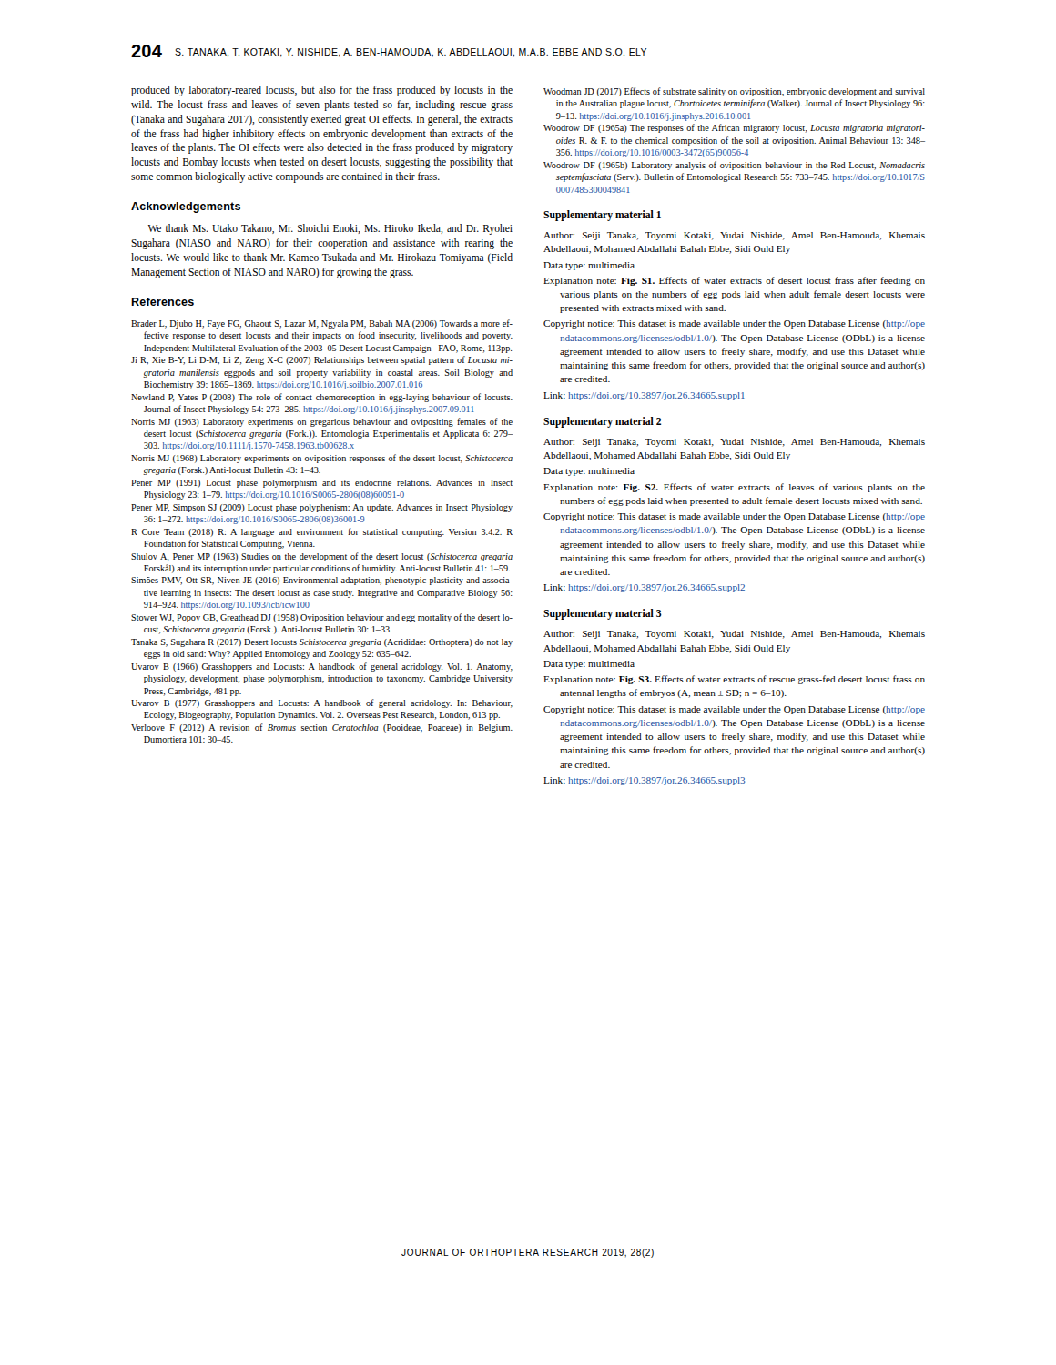204
S. Tanaka, T. Kotaki, Y. Nishide, A. Ben-Hamouda, K. Abdellaoui, M.A.B. Ebbe and S.O. Ely
produced by laboratory-reared locusts, but also for the frass produced by locusts in the wild. The locust frass and leaves of seven plants tested so far, including rescue grass (Tanaka and Sugahara 2017), consistently exerted great OI effects. In general, the extracts of the frass had higher inhibitory effects on embryonic development than extracts of the leaves of the plants. The OI effects were also detected in the frass produced by migratory locusts and Bombay locusts when tested on desert locusts, suggesting the possibility that some common biologically active compounds are contained in their frass.
Acknowledgements
We thank Ms. Utako Takano, Mr. Shoichi Enoki, Ms. Hiroko Ikeda, and Dr. Ryohei Sugahara (NIASO and NARO) for their cooperation and assistance with rearing the locusts. We would like to thank Mr. Kameo Tsukada and Mr. Hirokazu Tomiyama (Field Management Section of NIASO and NARO) for growing the grass.
References
Brader L, Djubo H, Faye FG, Ghaout S, Lazar M, Ngyala PM, Babah MA (2006) Towards a more effective response to desert locusts and their impacts on food insecurity, livelihoods and poverty. Independent Multilateral Evaluation of the 2003–05 Desert Locust Campaign –FAO, Rome, 113pp.
Ji R, Xie B-Y, Li D-M, Li Z, Zeng X-C (2007) Relationships between spatial pattern of Locusta migratoria manilensis eggpods and soil property variability in coastal areas. Soil Biology and Biochemistry 39: 1865–1869. https://doi.org/10.1016/j.soilbio.2007.01.016
Newland P, Yates P (2008) The role of contact chemoreception in egg-laying behaviour of locusts. Journal of Insect Physiology 54: 273–285. https://doi.org/10.1016/j.jinsphys.2007.09.011
Norris MJ (1963) Laboratory experiments on gregarious behaviour and ovipositing females of the desert locust (Schistocerca gregaria (Fork.)). Entomologia Experimentalis et Applicata 6: 279–303. https://doi.org/10.1111/j.1570-7458.1963.tb00628.x
Norris MJ (1968) Laboratory experiments on oviposition responses of the desert locust, Schistocerca gregaria (Forsk.) Anti-locust Bulletin 43: 1–43.
Pener MP (1991) Locust phase polymorphism and its endocrine relations. Advances in Insect Physiology 23: 1–79. https://doi.org/10.1016/S0065-2806(08)60091-0
Pener MP, Simpson SJ (2009) Locust phase polyphenism: An update. Advances in Insect Physiology 36: 1–272. https://doi.org/10.1016/S0065-2806(08)36001-9
R Core Team (2018) R: A language and environment for statistical computing. Version 3.4.2. R Foundation for Statistical Computing, Vienna.
Shulov A, Pener MP (1963) Studies on the development of the desert locust (Schistocerca gregaria Forskål) and its interruption under particular conditions of humidity. Anti-locust Bulletin 41: 1–59.
Simões PMV, Ott SR, Niven JE (2016) Environmental adaptation, phenotypic plasticity and associative learning in insects: The desert locust as case study. Integrative and Comparative Biology 56: 914–924. https://doi.org/10.1093/icb/icw100
Stower WJ, Popov GB, Greathead DJ (1958) Oviposition behaviour and egg mortality of the desert locust, Schistocerca gregaria (Forsk.). Anti-locust Bulletin 30: 1–33.
Tanaka S, Sugahara R (2017) Desert locusts Schistocerca gregaria (Acrididae: Orthoptera) do not lay eggs in old sand: Why? Applied Entomology and Zoology 52: 635–642.
Uvarov B (1966) Grasshoppers and Locusts: A handbook of general acridology. Vol. 1. Anatomy, physiology, development, phase polymorphism, introduction to taxonomy. Cambridge University Press, Cambridge, 481 pp.
Uvarov B (1977) Grasshoppers and Locusts: A handbook of general acridology. In: Behaviour, Ecology, Biogeography, Population Dynamics. Vol. 2. Overseas Pest Research, London, 613 pp.
Verloove F (2012) A revision of Bromus section Ceratochloa (Pooideae, Poaceae) in Belgium. Dumortiera 101: 30–45.
Woodman JD (2017) Effects of substrate salinity on oviposition, embryonic development and survival in the Australian plague locust, Chortoicetes terminifera (Walker). Journal of Insect Physiology 96: 9–13. https://doi.org/10.1016/j.jinsphys.2016.10.001
Woodrow DF (1965a) The responses of the African migratory locust, Locusta migratoria migratorioides R. & F. to the chemical composition of the soil at oviposition. Animal Behaviour 13: 348–356. https://doi.org/10.1016/0003-3472(65)90056-4
Woodrow DF (1965b) Laboratory analysis of oviposition behaviour in the Red Locust, Nomadacris septemfasciata (Serv.). Bulletin of Entomological Research 55: 733–745. https://doi.org/10.1017/S0007485300049841
Supplementary material 1
Author: Seiji Tanaka, Toyomi Kotaki, Yudai Nishide, Amel Ben-Hamouda, Khemais Abdellaoui, Mohamed Abdallahi Bahah Ebbe, Sidi Ould Ely
Data type: multimedia
Explanation note: Fig. S1. Effects of water extracts of desert locust frass after feeding on various plants on the numbers of egg pods laid when adult female desert locusts were presented with extracts mixed with sand.
Copyright notice: This dataset is made available under the Open Database License (http://opendatacommons.org/licenses/odbl/1.0/). The Open Database License (ODbL) is a license agreement intended to allow users to freely share, modify, and use this Dataset while maintaining this same freedom for others, provided that the original source and author(s) are credited.
Link: https://doi.org/10.3897/jor.26.34665.suppl1
Supplementary material 2
Author: Seiji Tanaka, Toyomi Kotaki, Yudai Nishide, Amel Ben-Hamouda, Khemais Abdellaoui, Mohamed Abdallahi Bahah Ebbe, Sidi Ould Ely
Data type: multimedia
Explanation note: Fig. S2. Effects of water extracts of leaves of various plants on the numbers of egg pods laid when presented to adult female desert locusts mixed with sand.
Copyright notice: This dataset is made available under the Open Database License (http://opendatacommons.org/licenses/odbl/1.0/). The Open Database License (ODbL) is a license agreement intended to allow users to freely share, modify, and use this Dataset while maintaining this same freedom for others, provided that the original source and author(s) are credited.
Link: https://doi.org/10.3897/jor.26.34665.suppl2
Supplementary material 3
Author: Seiji Tanaka, Toyomi Kotaki, Yudai Nishide, Amel Ben-Hamouda, Khemais Abdellaoui, Mohamed Abdallahi Bahah Ebbe, Sidi Ould Ely
Data type: multimedia
Explanation note: Fig. S3. Effects of water extracts of rescue grass-fed desert locust frass on antennal lengths of embryos (A, mean ± SD; n = 6–10).
Copyright notice: This dataset is made available under the Open Database License (http://opendatacommons.org/licenses/odbl/1.0/). The Open Database License (ODbL) is a license agreement intended to allow users to freely share, modify, and use this Dataset while maintaining this same freedom for others, provided that the original source and author(s) are credited.
Link: https://doi.org/10.3897/jor.26.34665.suppl3
Journal of Orthoptera Research 2019, 28(2)